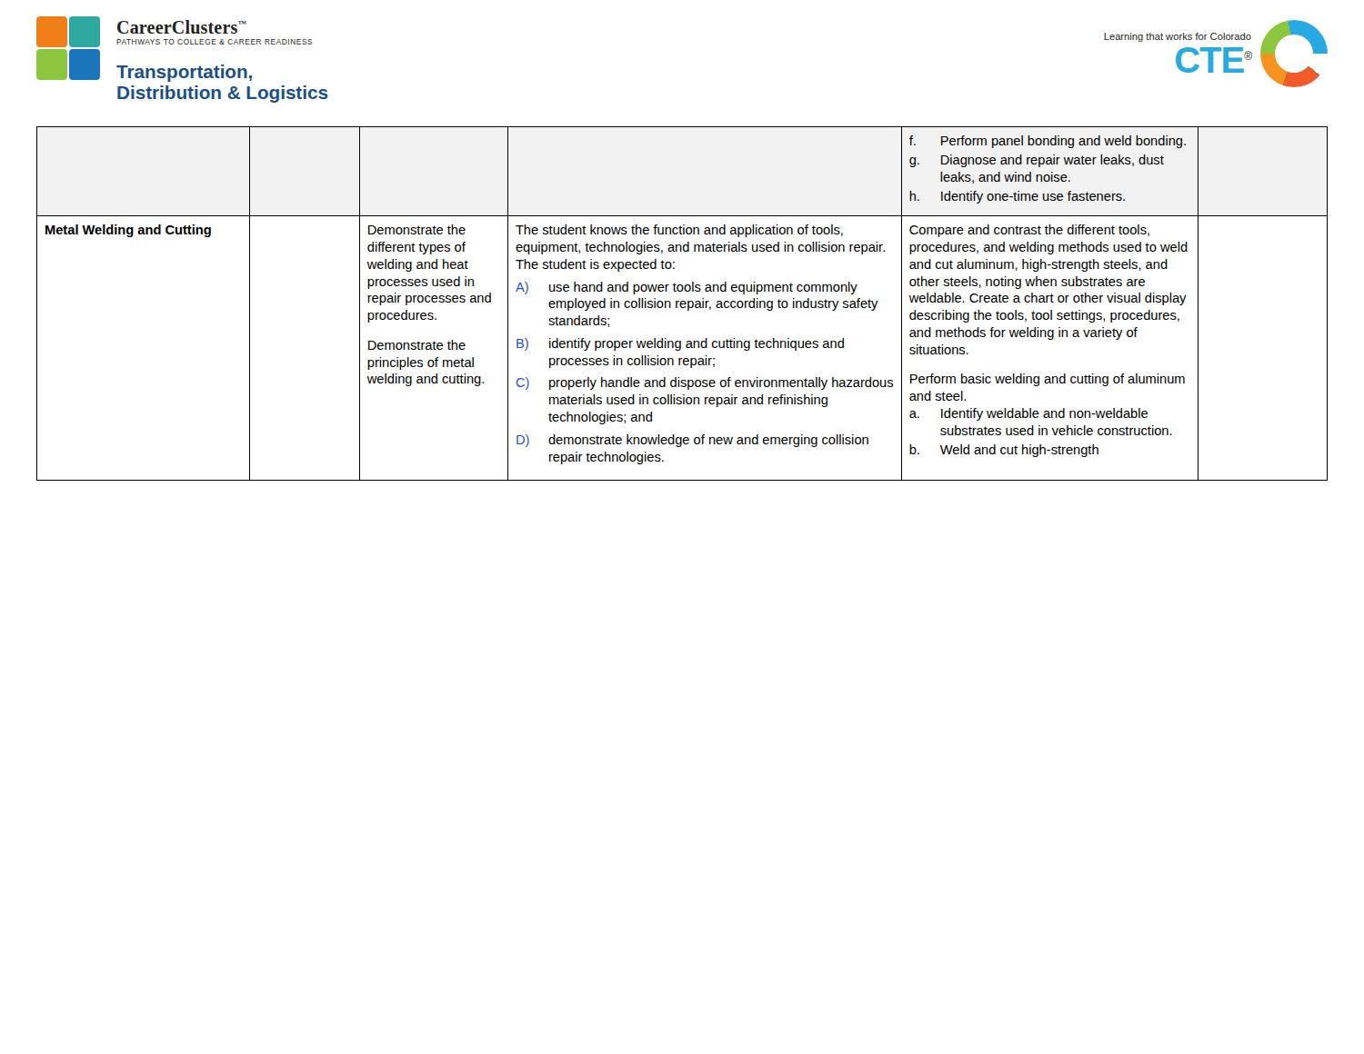CareerClusters™
Pathways to College & Career Readiness
Transportation,
Distribution & Logistics
Learning that works for Colorado
CTE®
| | | | | f. Perform panel bonding and weld bonding. g. Diagnose and repair water leaks, dust leaks, and wind noise. h. Identify one-time use fasteners. | |
| Metal Welding and Cutting | | Demonstrate the different types of welding and heat processes used in repair processes and procedures. Demonstrate the principles of metal welding and cutting. | The student knows the function and application of tools, equipment, technologies, and materials used in collision repair. The student is expected to: A) use hand and power tools and equipment commonly employed in collision repair, according to industry safety standards; B) identify proper welding and cutting techniques and processes in collision repair; C) properly handle and dispose of environmentally hazardous materials used in collision repair and refinishing technologies; and D) demonstrate knowledge of new and emerging collision repair technologies. | Compare and contrast the different tools, procedures, and welding methods used to weld and cut aluminum, high-strength steels, and other steels, noting when substrates are weldable. Create a chart or other visual display describing the tools, tool settings, procedures, and methods for welding in a variety of situations. Perform basic welding and cutting of aluminum and steel. a. Identify weldable and non-weldable substrates used in vehicle construction. b. Weld and cut high-strength | |